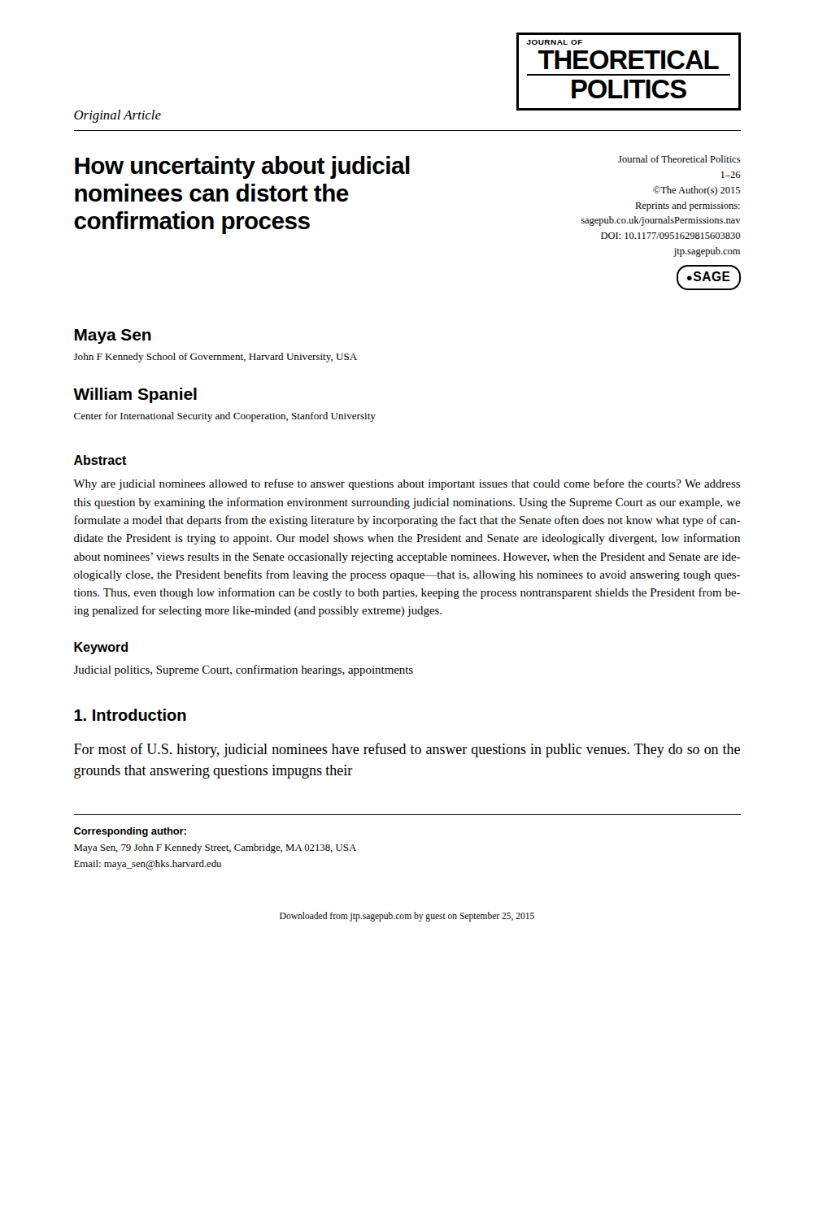Original Article
JOURNAL OF THEORETICAL POLITICS
How uncertainty about judicial nominees can distort the confirmation process
Journal of Theoretical Politics
1–26
©The Author(s) 2015
Reprints and permissions:
sagepub.co.uk/journalsPermissions.nav
DOI: 10.1177/0951629815603830
jtp.sagepub.com
●SAGE
Maya Sen
John F Kennedy School of Government, Harvard University, USA
William Spaniel
Center for International Security and Cooperation, Stanford University
Abstract
Why are judicial nominees allowed to refuse to answer questions about important issues that could come before the courts? We address this question by examining the information environment surrounding judicial nominations. Using the Supreme Court as our example, we formulate a model that departs from the existing literature by incorporating the fact that the Senate often does not know what type of candidate the President is trying to appoint. Our model shows when the President and Senate are ideologically divergent, low information about nominees’ views results in the Senate occasionally rejecting acceptable nominees. However, when the President and Senate are ideologically close, the President benefits from leaving the process opaque—that is, allowing his nominees to avoid answering tough questions. Thus, even though low information can be costly to both parties, keeping the process nontransparent shields the President from being penalized for selecting more like-minded (and possibly extreme) judges.
Keyword
Judicial politics, Supreme Court, confirmation hearings, appointments
1. Introduction
For most of U.S. history, judicial nominees have refused to answer questions in public venues. They do so on the grounds that answering questions impugns their
Corresponding author: Maya Sen, 79 John F Kennedy Street, Cambridge, MA 02138, USA
Email: maya_sen@hks.harvard.edu
Downloaded from jtp.sagepub.com by guest on September 25, 2015